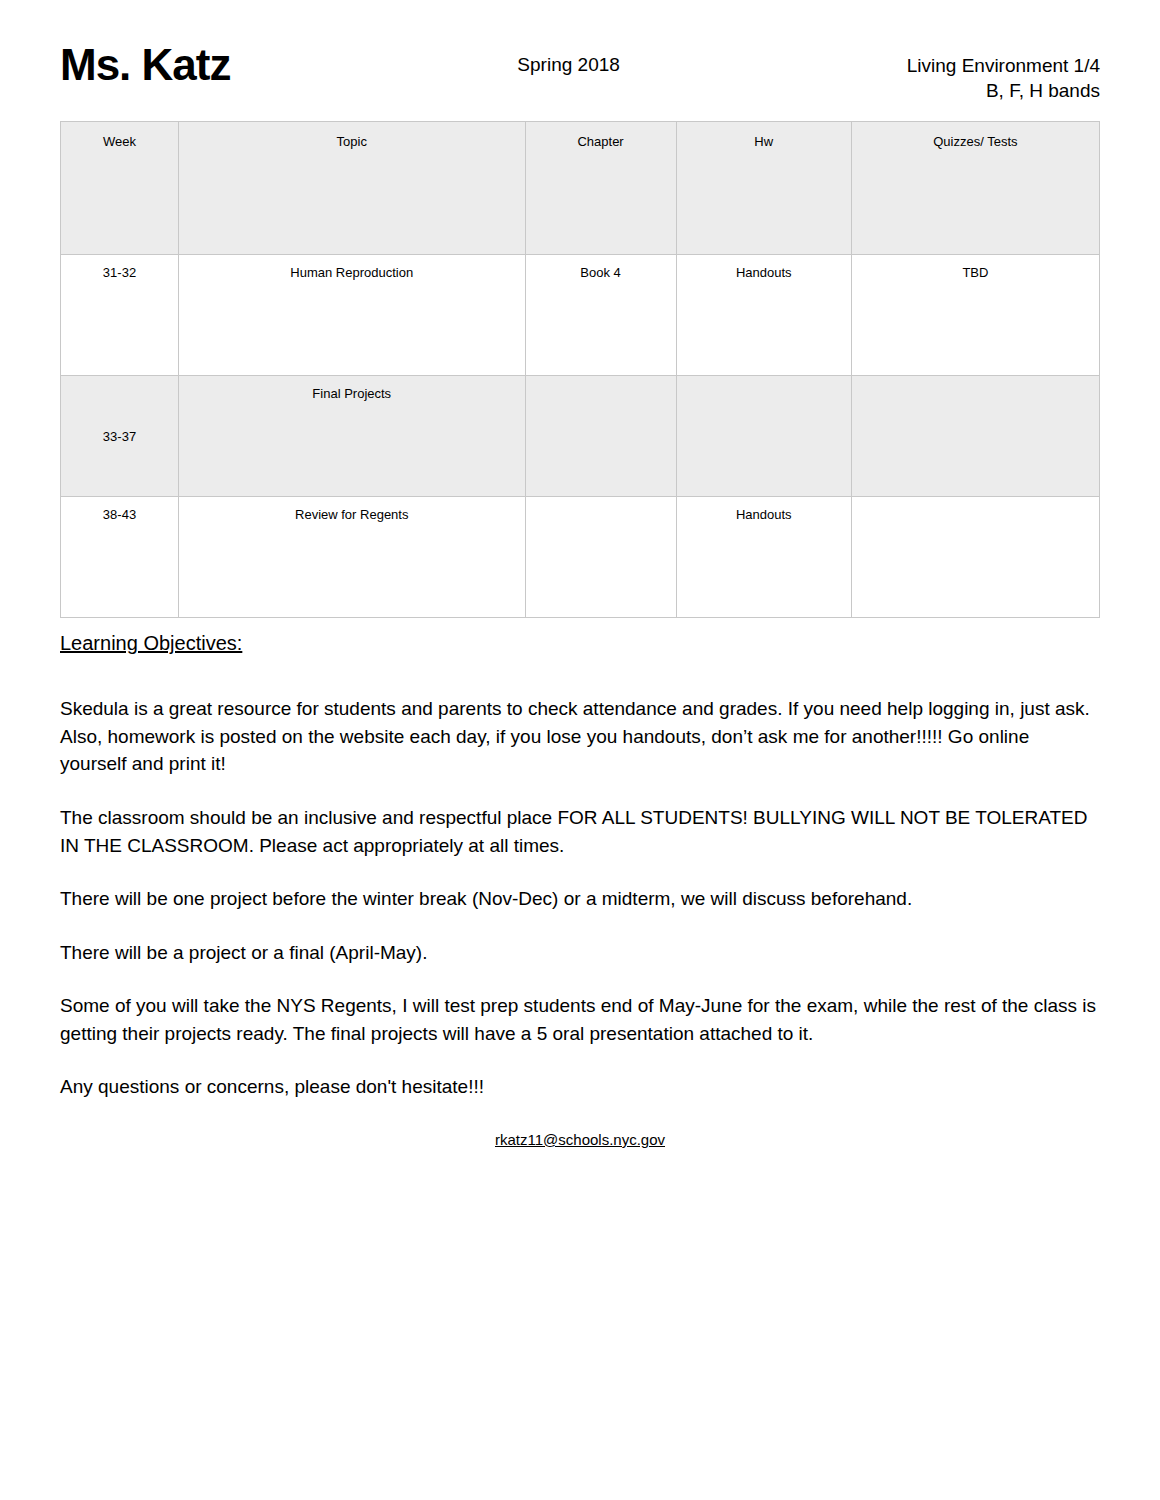Ms. Katz
Spring 2018
Living Environment 1/4
B, F, H bands
| Week | Topic | Chapter | Hw | Quizzes/ Tests |
| --- | --- | --- | --- | --- |
| 31-32 | Human Reproduction | Book 4 | Handouts | TBD |
| 33-37 | Final Projects | | | |
| 38-43 | Review for Regents | | Handouts | |
Learning Objectives:
Skedula is a great resource for students and parents to check attendance and grades. If you need help logging in, just ask. Also, homework is posted on the website each day, if you lose you handouts, don’t ask me for another!!!!! Go online yourself and print it!
The classroom should be an inclusive and respectful place FOR ALL STUDENTS! BULLYING WILL NOT BE TOLERATED IN THE CLASSROOM. Please act appropriately at all times.
There will be one project before the winter break (Nov-Dec) or a midterm, we will discuss beforehand.
There will be a project or a final (April-May).
Some of you will take the NYS Regents, I will test prep students end of May-June for the exam, while the rest of the class is getting their projects ready. The final projects will have a 5 oral presentation attached to it.
Any questions or concerns, please don't hesitate!!!
rkatz11@schools.nyc.gov